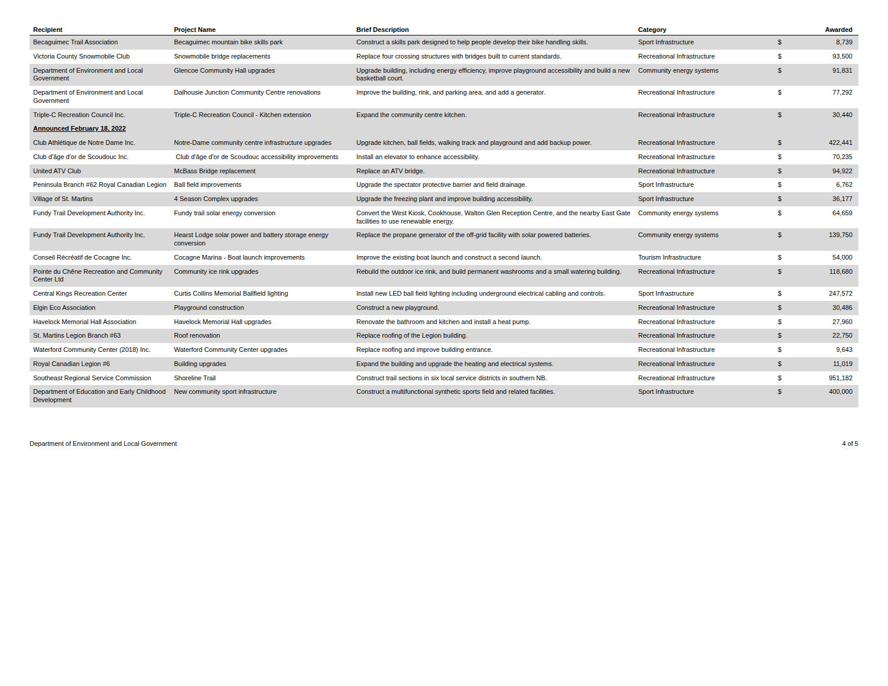| Recipient | Project Name | Brief Description | Category | Awarded |
| --- | --- | --- | --- | --- |
| Becaguimec Trail Association | Becaguimec mountain bike skills park | Construct a skills park designed to help people develop their bike handling skills. | Sport Infrastructure | $ | 8,739 |
| Victoria County Snowmobile Club | Snowmobile bridge replacements | Replace four crossing structures with bridges built to current standards. | Recreational Infrastructure | $ | 93,500 |
| Department of Environment and Local Government | Glencoe Community Hall upgrades | Upgrade building, including energy efficiency, improve playground accessibility and build a new basketball court. | Community energy systems | $ | 91,831 |
| Department of Environment and Local Government | Dalhousie Junction Community Centre renovations | Improve the building, rink, and parking area, and add a generator. | Recreational Infrastructure | $ | 77,292 |
| Triple-C Recreation Council Inc. | Triple-C Recreation Council - Kitchen extension | Expand the community centre kitchen. | Recreational Infrastructure | $ | 30,440 |
| Announced February 18, 2022 |
| Club Athlétique de Notre Dame Inc. | Notre-Dame community centre infrastructure upgrades | Upgrade kitchen, ball fields, walking track and playground and add backup power. | Recreational Infrastructure | $ | 422,441 |
| Club d'âge d'or de Scoudouc Inc. | Club d'âge d'or de Scoudouc accessibility improvements | Install an elevator to enhance accessibility. | Recreational Infrastructure | $ | 70,235 |
| United ATV Club | McBass Bridge replacement | Replace an ATV bridge. | Recreational Infrastructure | $ | 94,922 |
| Peninsula Branch #62 Royal Canadian Legion | Ball field improvements | Upgrade the spectator protective barrier and field drainage. | Sport Infrastructure | $ | 6,762 |
| Village of St. Martins | 4 Season Complex upgrades | Upgrade the freezing plant and improve building accessibility. | Sport Infrastructure | $ | 36,177 |
| Fundy Trail Development Authority Inc. | Fundy trail solar energy conversion | Convert the West Kiosk, Cookhouse, Walton Glen Reception Centre, and the nearby East Gate facilities to use renewable energy. | Community energy systems | $ | 64,659 |
| Fundy Trail Development Authority Inc. | Hearst Lodge solar power and battery storage energy conversion | Replace the propane generator of the off-grid facility with solar powered batteries. | Community energy systems | $ | 139,750 |
| Conseil Récréatif de Cocagne Inc. | Cocagne Marina - Boat launch improvements | Improve the existing boat launch and construct a second launch. | Tourism Infrastructure | $ | 54,000 |
| Pointe du Chêne Recreation and Community Center Ltd | Community ice rink upgrades | Rebuild the outdoor ice rink, and build permanent washrooms and a small watering building. | Recreational Infrastructure | $ | 118,680 |
| Central Kings Recreation Center | Curtis Collins Memorial Ballfield lighting | Install new LED ball field lighting including underground electrical cabling and controls. | Sport Infrastructure | $ | 247,572 |
| Elgin Eco Association | Playground construction | Construct a new playground. | Recreational Infrastructure | $ | 30,486 |
| Havelock Memorial Hall Association | Havelock Memorial Hall upgrades | Renovate the bathroom and kitchen and install a heat pump. | Recreational Infrastructure | $ | 27,960 |
| St. Martins Legion Branch #63 | Roof renovation | Replace roofing of the Legion building. | Recreational Infrastructure | $ | 22,750 |
| Waterford Community Center (2018) Inc. | Waterford Community Center upgrades | Replace roofing and improve building entrance. | Recreational Infrastructure | $ | 9,643 |
| Royal Canadian Legion #6 | Building upgrades | Expand the building and upgrade the heating and electrical systems. | Recreational Infrastructure | $ | 11,019 |
| Southeast Regional Service Commission | Shoreline Trail | Construct trail sections in six local service districts in southern NB. | Recreational Infrastructure | $ | 951,182 |
| Department of Education and Early Childhood Development | New community sport infrastructure | Construct a multifunctional synthetic sports field and related facilities. | Sport Infrastructure | $ | 400,000 |
Department of Environment and Local Government 4 of 5